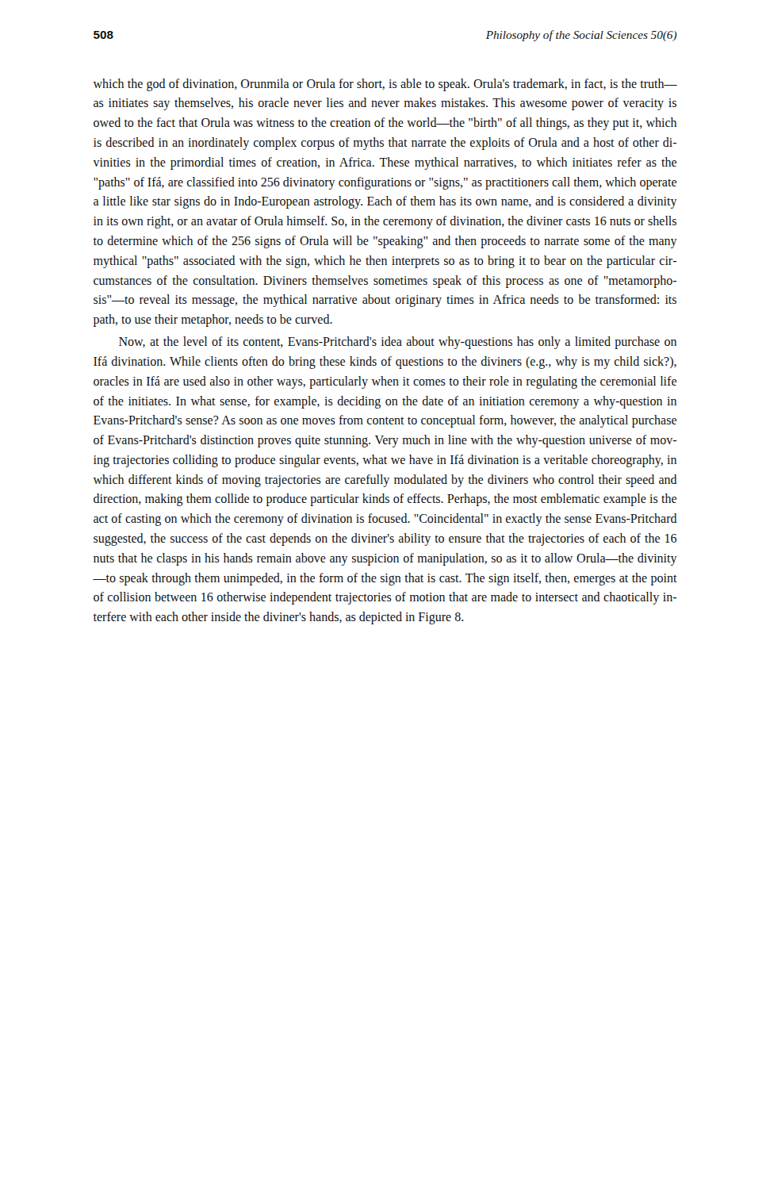508 Philosophy of the Social Sciences 50(6)
which the god of divination, Orunmila or Orula for short, is able to speak. Orula's trademark, in fact, is the truth—as initiates say themselves, his oracle never lies and never makes mistakes. This awesome power of veracity is owed to the fact that Orula was witness to the creation of the world—the "birth" of all things, as they put it, which is described in an inordinately complex corpus of myths that narrate the exploits of Orula and a host of other divinities in the primordial times of creation, in Africa. These mythical narratives, to which initiates refer as the "paths" of Ifá, are classified into 256 divinatory configurations or "signs," as practitioners call them, which operate a little like star signs do in Indo-European astrology. Each of them has its own name, and is considered a divinity in its own right, or an avatar of Orula himself. So, in the ceremony of divination, the diviner casts 16 nuts or shells to determine which of the 256 signs of Orula will be "speaking" and then proceeds to narrate some of the many mythical "paths" associated with the sign, which he then interprets so as to bring it to bear on the particular circumstances of the consultation. Diviners themselves sometimes speak of this process as one of "metamorphosis"—to reveal its message, the mythical narrative about originary times in Africa needs to be transformed: its path, to use their metaphor, needs to be curved.
Now, at the level of its content, Evans-Pritchard's idea about why-questions has only a limited purchase on Ifá divination. While clients often do bring these kinds of questions to the diviners (e.g., why is my child sick?), oracles in Ifá are used also in other ways, particularly when it comes to their role in regulating the ceremonial life of the initiates. In what sense, for example, is deciding on the date of an initiation ceremony a why-question in Evans-Pritchard's sense? As soon as one moves from content to conceptual form, however, the analytical purchase of Evans-Pritchard's distinction proves quite stunning. Very much in line with the why-question universe of moving trajectories colliding to produce singular events, what we have in Ifá divination is a veritable choreography, in which different kinds of moving trajectories are carefully modulated by the diviners who control their speed and direction, making them collide to produce particular kinds of effects. Perhaps, the most emblematic example is the act of casting on which the ceremony of divination is focused. "Coincidental" in exactly the sense Evans-Pritchard suggested, the success of the cast depends on the diviner's ability to ensure that the trajectories of each of the 16 nuts that he clasps in his hands remain above any suspicion of manipulation, so as it to allow Orula—the divinity—to speak through them unimpeded, in the form of the sign that is cast. The sign itself, then, emerges at the point of collision between 16 otherwise independent trajectories of motion that are made to intersect and chaotically interfere with each other inside the diviner's hands, as depicted in Figure 8.